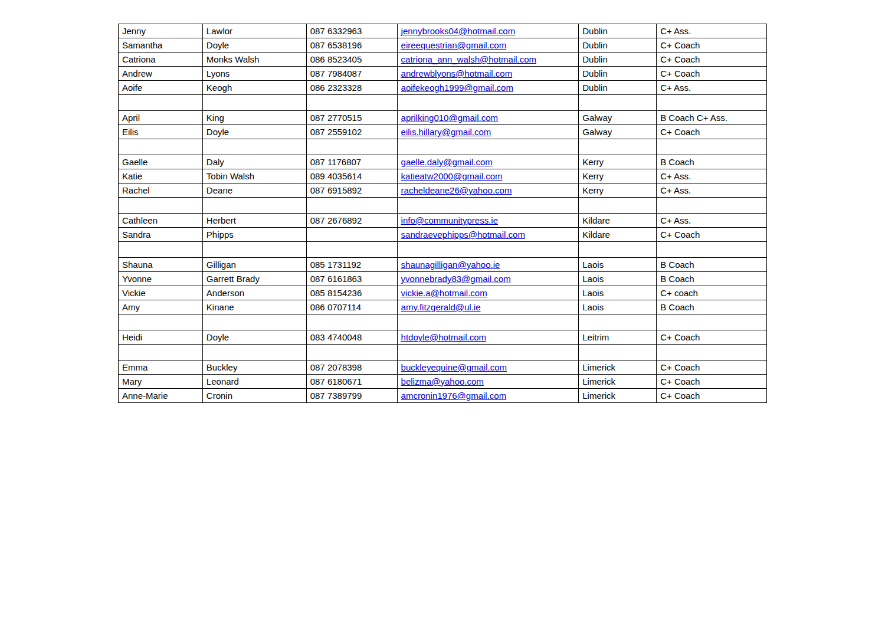| Jenny | Lawlor | 087 6332963 | jennybrooks04@hotmail.com | Dublin | C+ Ass. |
| Samantha | Doyle | 087 6538196 | eireequestrian@gmail.com | Dublin | C+ Coach |
| Catriona | Monks Walsh | 086 8523405 | catriona_ann_walsh@hotmail.com | Dublin | C+ Coach |
| Andrew | Lyons | 087 7984087 | andrewblyons@hotmail.com | Dublin | C+ Coach |
| Aoife | Keogh | 086 2323328 | aoifekeogh1999@gmail.com | Dublin | C+ Ass. |
| April | King | 087 2770515 | aprilking010@gmail.com | Galway | B Coach C+ Ass. |
| Eilis | Doyle | 087 2559102 | eilis.hillary@gmail.com | Galway | C+ Coach |
| Gaelle | Daly | 087 1176807 | gaelle.daly@gmail.com | Kerry | B Coach |
| Katie | Tobin Walsh | 089 4035614 | katieatw2000@gmail.com | Kerry | C+ Ass. |
| Rachel | Deane | 087 6915892 | racheldeane26@yahoo.com | Kerry | C+ Ass. |
| Cathleen | Herbert | 087 2676892 | info@communitypress.ie | Kildare | C+ Ass. |
| Sandra | Phipps | | sandraevephipps@hotmail.com | Kildare | C+ Coach |
| Shauna | Gilligan | 085 1731192 | shaunagilligan@yahoo.ie | Laois | B Coach |
| Yvonne | Garrett Brady | 087 6161863 | yvonnebrady83@gmail.com | Laois | B Coach |
| Vickie | Anderson | 085 8154236 | vickie.a@hotmail.com | Laois | C+ coach |
| Amy | Kinane | 086 0707114 | amy.fitzgerald@ul.ie | Laois | B Coach |
| Heidi | Doyle | 083 4740048 | htdoyle@hotmail.com | Leitrim | C+ Coach |
| Emma | Buckley | 087 2078398 | buckleyequine@gmail.com | Limerick | C+ Coach |
| Mary | Leonard | 087 6180671 | belizma@yahoo.com | Limerick | C+ Coach |
| Anne-Marie | Cronin | 087 7389799 | amcronin1976@gmail.com | Limerick | C+ Coach |